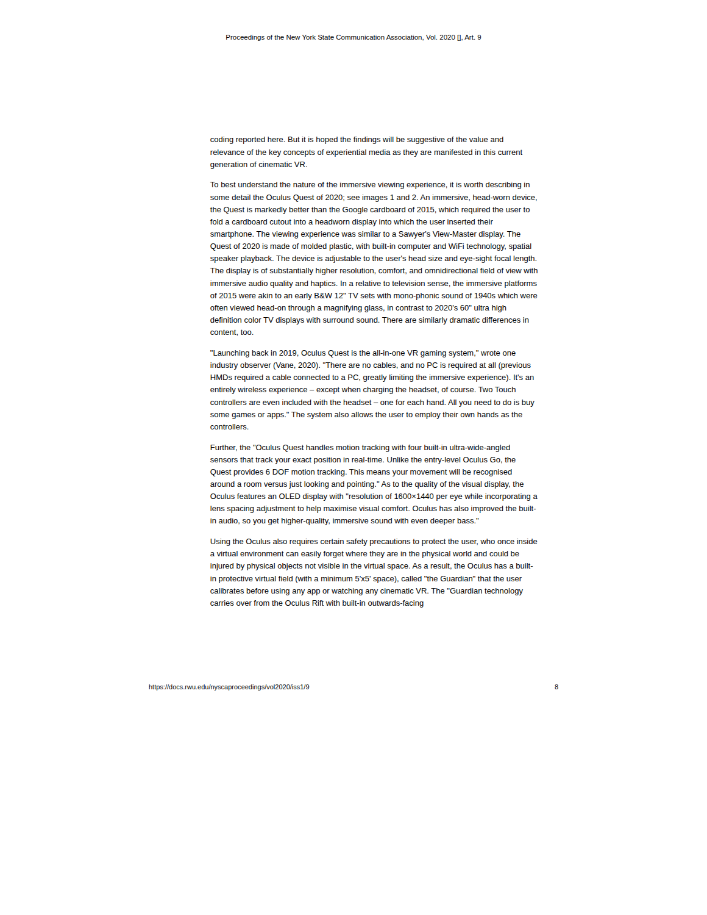Proceedings of the New York State Communication Association, Vol. 2020 [], Art. 9
coding reported here. But it is hoped the findings will be suggestive of the value and relevance of the key concepts of experiential media as they are manifested in this current generation of cinematic VR.
To best understand the nature of the immersive viewing experience, it is worth describing in some detail the Oculus Quest of 2020; see images 1 and 2. An immersive, head-worn device, the Quest is markedly better than the Google cardboard of 2015, which required the user to fold a cardboard cutout into a headworn display into which the user inserted their smartphone. The viewing experience was similar to a Sawyer's View-Master display. The Quest of 2020 is made of molded plastic, with built-in computer and WiFi technology, spatial speaker playback. The device is adjustable to the user's head size and eye-sight focal length. The display is of substantially higher resolution, comfort, and omnidirectional field of view with immersive audio quality and haptics. In a relative to television sense, the immersive platforms of 2015 were akin to an early B&W 12" TV sets with mono-phonic sound of 1940s which were often viewed head-on through a magnifying glass, in contrast to 2020's 60" ultra high definition color TV displays with surround sound. There are similarly dramatic differences in content, too.
"Launching back in 2019, Oculus Quest is the all-in-one VR gaming system," wrote one industry observer (Vane, 2020). "There are no cables, and no PC is required at all (previous HMDs required a cable connected to a PC, greatly limiting the immersive experience). It's an entirely wireless experience – except when charging the headset, of course. Two Touch controllers are even included with the headset – one for each hand. All you need to do is buy some games or apps." The system also allows the user to employ their own hands as the controllers.
Further, the "Oculus Quest handles motion tracking with four built-in ultra-wide-angled sensors that track your exact position in real-time. Unlike the entry-level Oculus Go, the Quest provides 6 DOF motion tracking. This means your movement will be recognised around a room versus just looking and pointing." As to the quality of the visual display, the Oculus features an OLED display with "resolution of 1600×1440 per eye while incorporating a lens spacing adjustment to help maximise visual comfort. Oculus has also improved the built-in audio, so you get higher-quality, immersive sound with even deeper bass."
Using the Oculus also requires certain safety precautions to protect the user, who once inside a virtual environment can easily forget where they are in the physical world and could be injured by physical objects not visible in the virtual space. As a result, the Oculus has a built-in protective virtual field (with a minimum 5'x5' space), called "the Guardian" that the user calibrates before using any app or watching any cinematic VR. The "Guardian technology carries over from the Oculus Rift with built-in outwards-facing
https://docs.rwu.edu/nyscaproceedings/vol2020/iss1/9 8